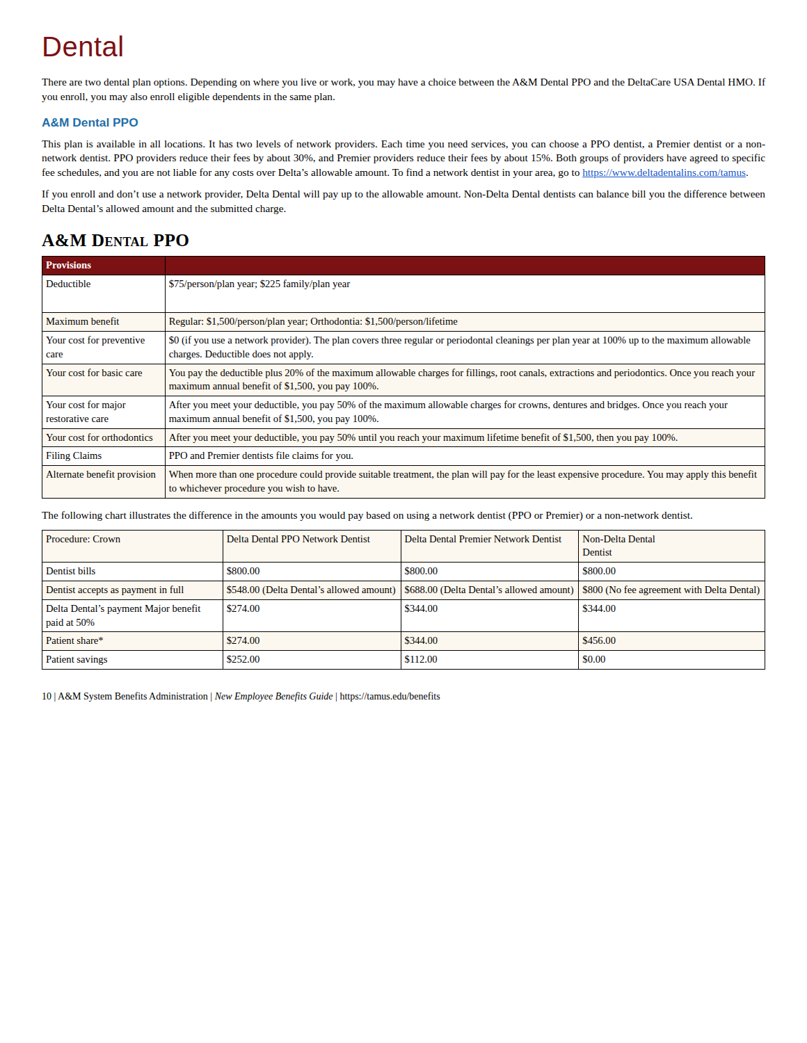Dental
There are two dental plan options. Depending on where you live or work, you may have a choice between the A&M Dental PPO and the DeltaCare USA Dental HMO. If you enroll, you may also enroll eligible dependents in the same plan.
A&M Dental PPO
This plan is available in all locations. It has two levels of network providers. Each time you need services, you can choose a PPO dentist, a Premier dentist or a non-network dentist. PPO providers reduce their fees by about 30%, and Premier providers reduce their fees by about 15%. Both groups of providers have agreed to specific fee schedules, and you are not liable for any costs over Delta’s allowable amount. To find a network dentist in your area, go to https://www.deltadentalins.com/tamus.
If you enroll and don’t use a network provider, Delta Dental will pay up to the allowable amount. Non-Delta Dental dentists can balance bill you the difference between Delta Dental’s allowed amount and the submitted charge.
A&M Dental PPO
| Provisions | |
| --- | --- |
| Deductible | $75/person/plan year; $225 family/plan year |
| Maximum benefit | Regular: $1,500/person/plan year; Orthodontia: $1,500/person/lifetime |
| Your cost for preventive care | $0 (if you use a network provider). The plan covers three regular or periodontal cleanings per plan year at 100% up to the maximum allowable charges. Deductible does not apply. |
| Your cost for basic care | You pay the deductible plus 20% of the maximum allowable charges for fillings, root canals, extractions and periodontics. Once you reach your maximum annual benefit of $1,500, you pay 100%. |
| Your cost for major restorative care | After you meet your deductible, you pay 50% of the maximum allowable charges for crowns, dentures and bridges. Once you reach your maximum annual benefit of $1,500, you pay 100%. |
| Your cost for orthodontics | After you meet your deductible, you pay 50% until you reach your maximum lifetime benefit of $1,500, then you pay 100%. |
| Filing Claims | PPO and Premier dentists file claims for you. |
| Alternate benefit provision | When more than one procedure could provide suitable treatment, the plan will pay for the least expensive procedure. You may apply this benefit to whichever procedure you wish to have. |
The following chart illustrates the difference in the amounts you would pay based on using a network dentist (PPO or Premier) or a non-network dentist.
| Procedure: Crown | Delta Dental PPO Network Dentist | Delta Dental Premier Network Dentist | Non-Delta Dental Dentist |
| --- | --- | --- | --- |
| Dentist bills | $800.00 | $800.00 | $800.00 |
| Dentist accepts as payment in full | $548.00 (Delta Dental’s allowed amount) | $688.00 (Delta Dental’s allowed amount) | $800 (No fee agreement with Delta Dental) |
| Delta Dental’s payment Major benefit paid at 50% | $274.00 | $344.00 | $344.00 |
| Patient share* | $274.00 | $344.00 | $456.00 |
| Patient savings | $252.00 | $112.00 | $0.00 |
10 | A&M System Benefits Administration | New Employee Benefits Guide | https://tamus.edu/benefits